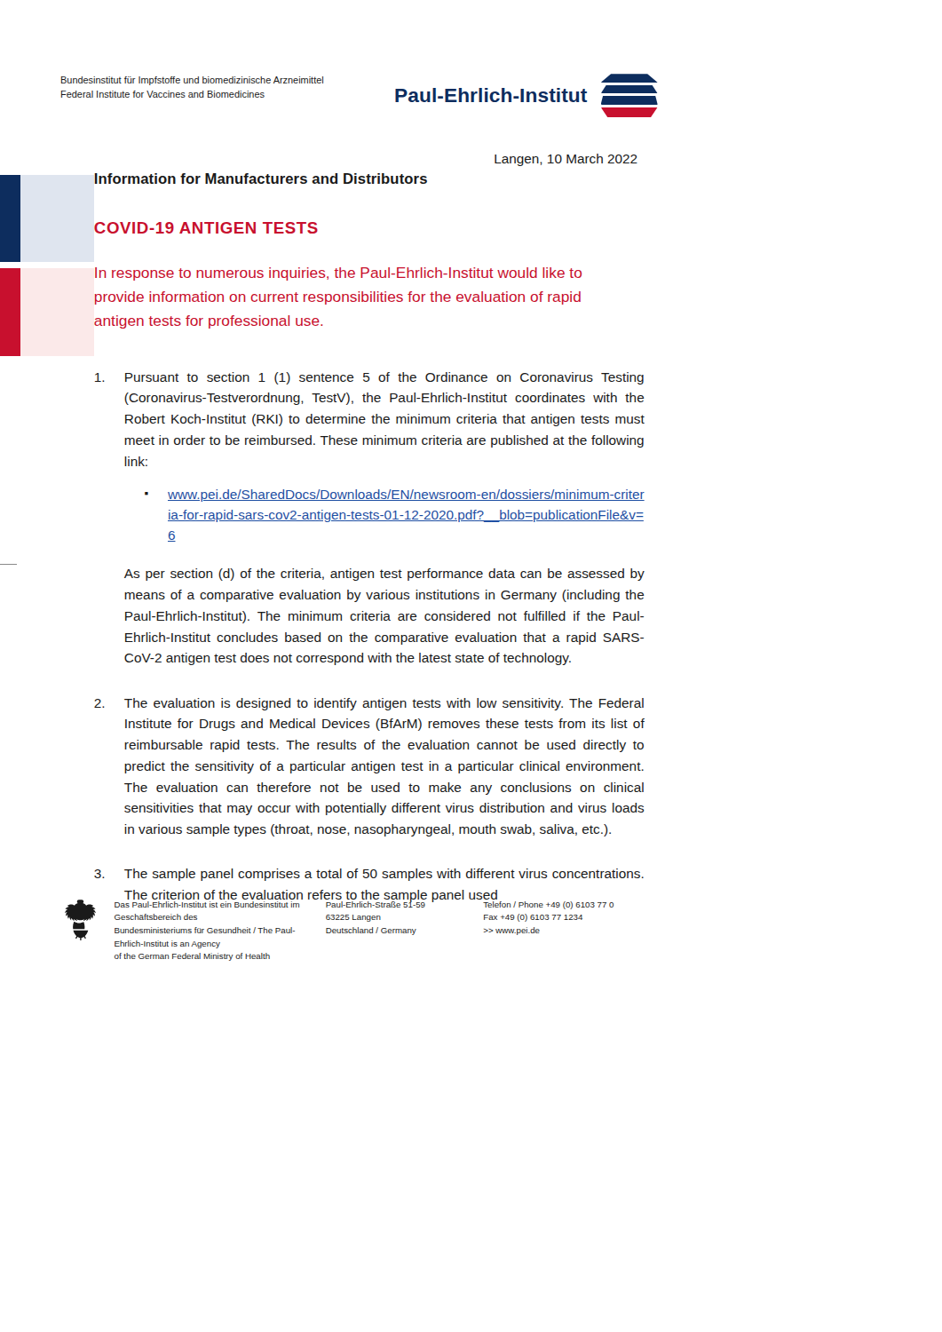Bundesinstitut für Impfstoffe und biomedizinische Arzneimittel Federal Institute for Vaccines and Biomedicines
Paul-Ehrlich-Institut
Langen, 10 March 2022
Information for Manufacturers and Distributors
COVID-19 ANTIGEN TESTS
In response to numerous inquiries, the Paul-Ehrlich-Institut would like to provide information on current responsibilities for the evaluation of rapid antigen tests for professional use.
Pursuant to section 1 (1) sentence 5 of the Ordinance on Coronavirus Testing (Coronavirus-Testverordnung, TestV), the Paul-Ehrlich-Institut coordinates with the Robert Koch-Institut (RKI) to determine the minimum criteria that antigen tests must meet in order to be reimbursed. These minimum criteria are published at the following link:
www.pei.de/SharedDocs/Downloads/EN/newsroom-en/dossiers/minimum-criteria-for-rapid-sars-cov2-antigen-tests-01-12-2020.pdf?__blob=publicationFile&v=6
As per section (d) of the criteria, antigen test performance data can be assessed by means of a comparative evaluation by various institutions in Germany (including the Paul-Ehrlich-Institut). The minimum criteria are considered not fulfilled if the Paul-Ehrlich-Institut concludes based on the comparative evaluation that a rapid SARS-CoV-2 antigen test does not correspond with the latest state of technology.
The evaluation is designed to identify antigen tests with low sensitivity. The Federal Institute for Drugs and Medical Devices (BfArM) removes these tests from its list of reimbursable rapid tests. The results of the evaluation cannot be used directly to predict the sensitivity of a particular antigen test in a particular clinical environment. The evaluation can therefore not be used to make any conclusions on clinical sensitivities that may occur with potentially different virus distribution and virus loads in various sample types (throat, nose, nasopharyngeal, mouth swab, saliva, etc.).
The sample panel comprises a total of 50 samples with different virus concentrations. The criterion of the evaluation refers to the sample panel used
Das Paul-Ehrlich-Institut ist ein Bundesinstitut im Geschäftsbereich des
Bundesministeriums für Gesundheit / The Paul-Ehrlich-Institut is an Agency
of the German Federal Ministry of Health
Paul-Ehrlich-Straße 51-59
63225 Langen
Deutschland / Germany
Telefon / Phone +49 (0) 6103 77 0
Fax +49 (0) 6103 77 1234
>> www.pei.de